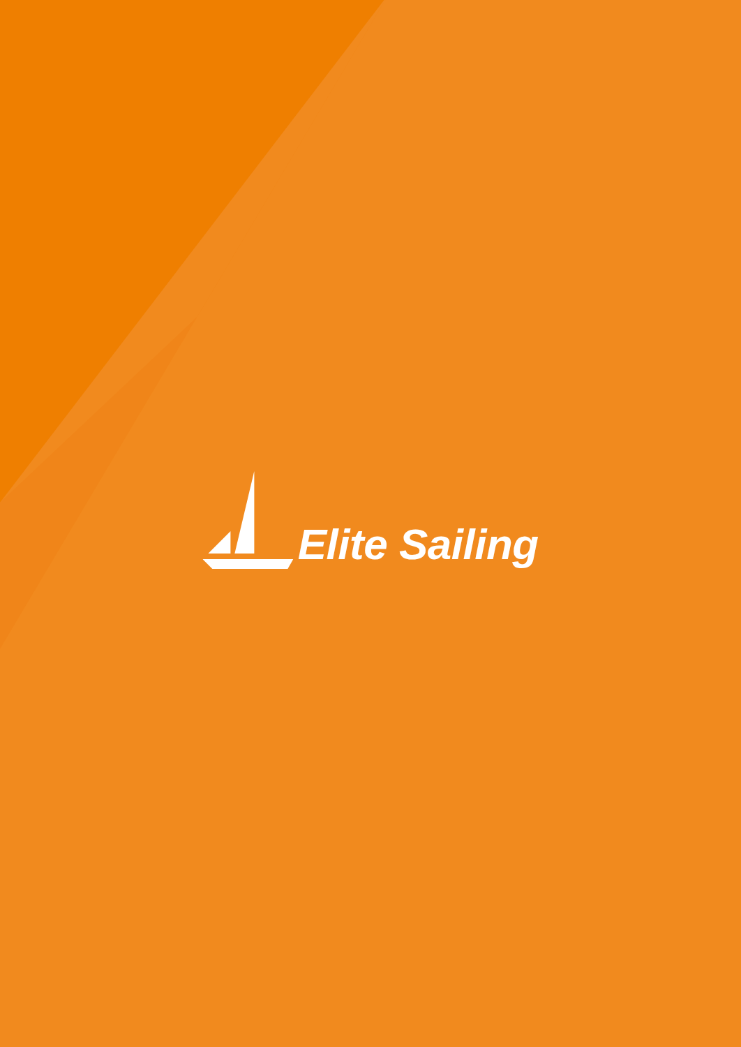Elite Sailing